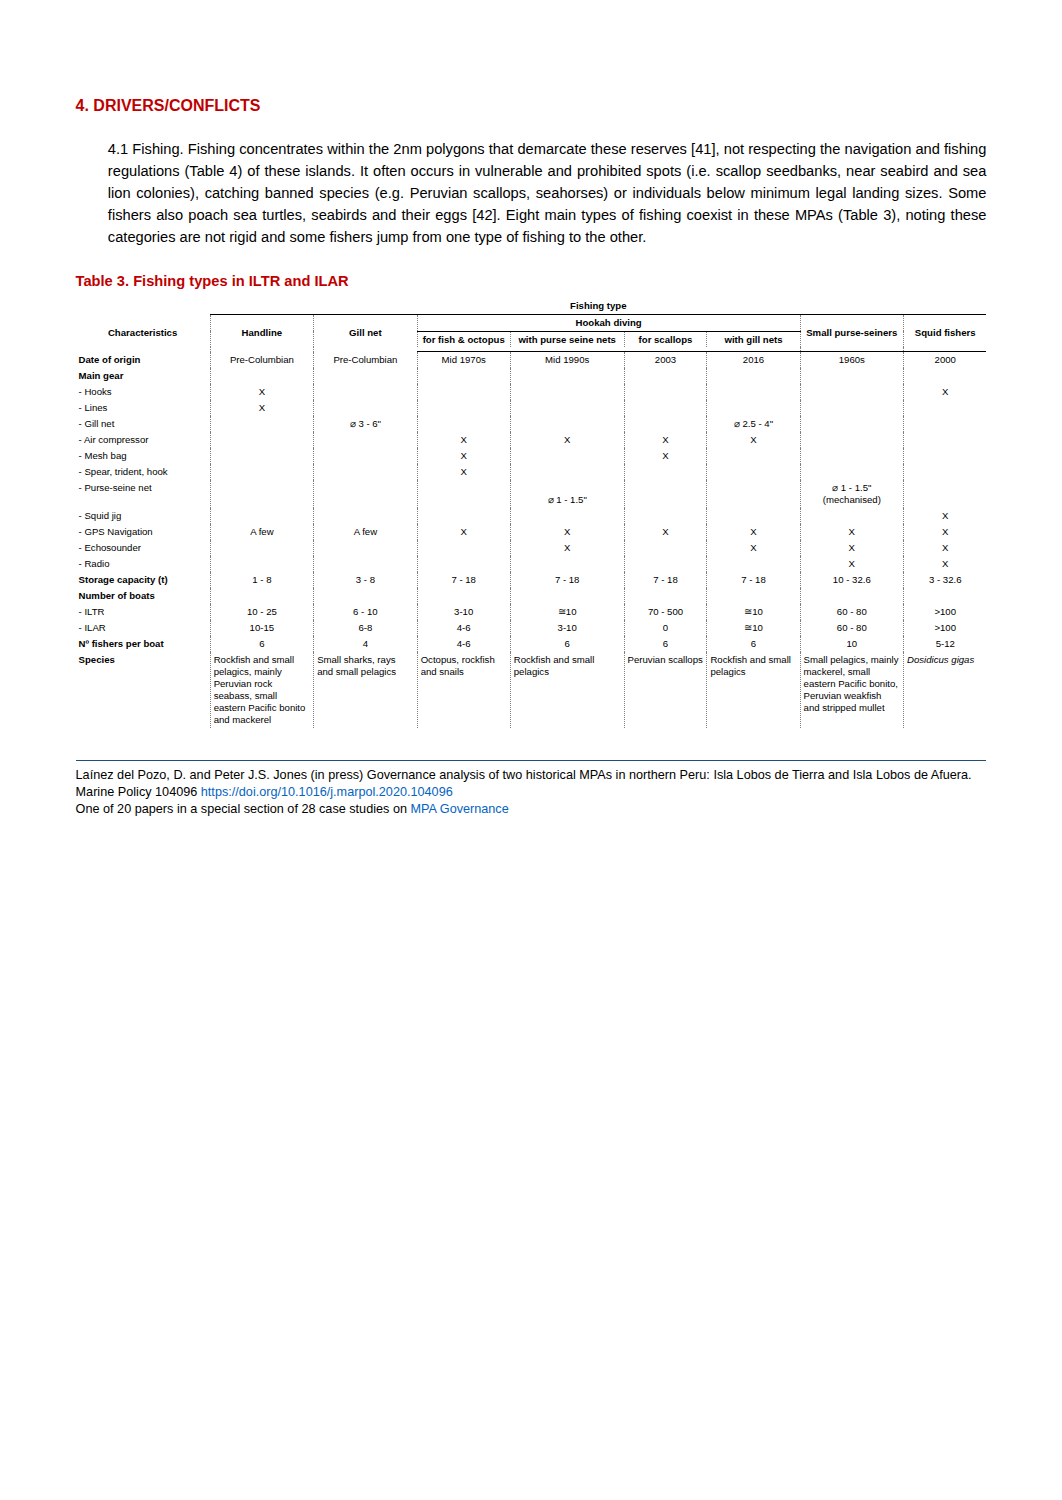4. DRIVERS/CONFLICTS
4.1 Fishing. Fishing concentrates within the 2nm polygons that demarcate these reserves [41], not respecting the navigation and fishing regulations (Table 4) of these islands. It often occurs in vulnerable and prohibited spots (i.e. scallop seedbanks, near seabird and sea lion colonies), catching banned species (e.g. Peruvian scallops, seahorses) or individuals below minimum legal landing sizes. Some fishers also poach sea turtles, seabirds and their eggs [42]. Eight main types of fishing coexist in these MPAs (Table 3), noting these categories are not rigid and some fishers jump from one type of fishing to the other.
Table 3. Fishing types in ILTR and ILAR
| | Fishing type |
| --- | --- |
| Characteristics | Handline | Gill net | Hookah diving | Small purse-seiners | Squid fishers |
| for fish & octopus | with purse seine nets | for scallops | with gill nets |
| Date of origin | Pre-Columbian | Pre-Columbian | Mid 1970s | Mid 1990s | 2003 | 2016 | 1960s | 2000 |
| Main gear | | | | | | | | |
| - Hooks | X | | | | | | | X |
| - Lines | X | | | | | | | |
| - Gill net | | ⌀ 3 - 6" | | | | ⌀ 2.5 - 4" | | |
| - Air compressor | | | X | X | X | X | | |
| - Mesh bag | | | X | | X | | | |
| - Spear, trident, hook | | | X | | | | | |
| - Purse-seine net | | | | ⌀ 1 - 1.5" | | | ⌀ 1 - 1.5" (mechanised) | |
| - Squid jig | | | | | | | | X |
| - GPS Navigation | A few | A few | X | X | X | X | X | X |
| - Echosounder | | | | X | | X | X | X |
| - Radio | | | | | | | X | X |
| Storage capacity (t) | 1 - 8 | 3 - 8 | 7 - 18 | 7 - 18 | 7 - 18 | 7 - 18 | 10 - 32.6 | 3 - 32.6 |
| Number of boats | | | | | | | | |
| - ILTR | 10 - 25 | 6 - 10 | 3-10 | ≅10 | 70 - 500 | ≅10 | 60 - 80 | >100 |
| - ILAR | 10-15 | 6-8 | 4-6 | 3-10 | 0 | ≅10 | 60 - 80 | >100 |
| Nº fishers per boat | 6 | 4 | 4-6 | 6 | 6 | 6 | 10 | 5-12 |
| Species | Rockfish and small pelagics, mainly Peruvian rock seabass, small eastern Pacific bonito and mackerel | Small sharks, rays and small pelagics | Octopus, rockfish and snails | Rockfish and small pelagics | Peruvian scallops | Rockfish and small pelagics | Small pelagics, mainly mackerel, small eastern Pacific bonito, Peruvian weakfish and stripped mullet | Dosidicus gigas |
Laínez del Pozo, D. and Peter J.S. Jones (in press) Governance analysis of two historical MPAs in northern Peru: Isla Lobos de Tierra and Isla Lobos de Afuera. Marine Policy 104096 https://doi.org/10.1016/j.marpol.2020.104096
One of 20 papers in a special section of 28 case studies on MPA Governance